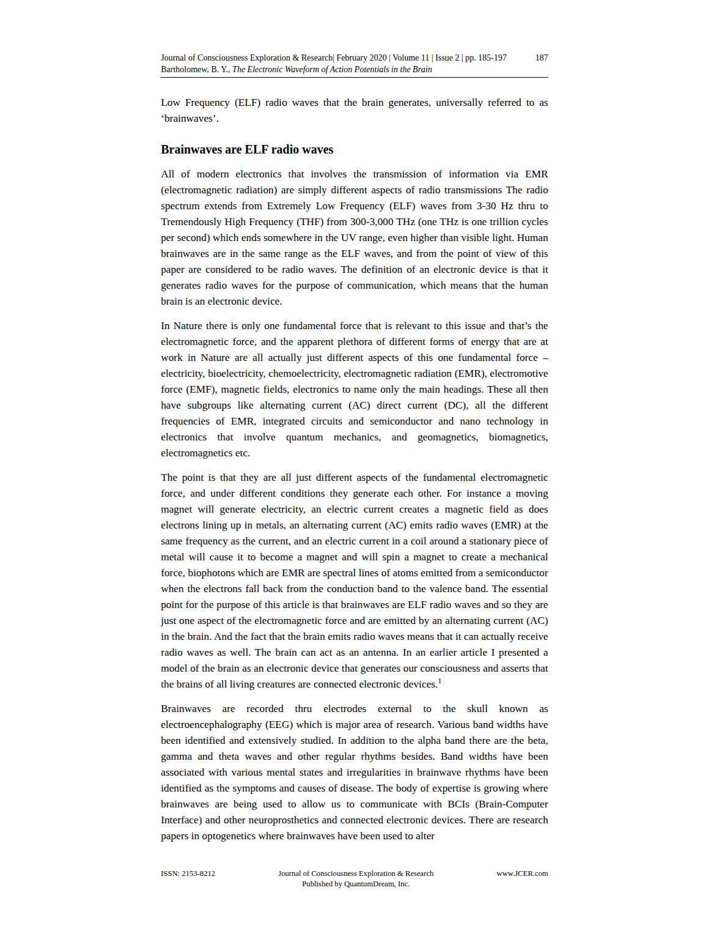187 Journal of Consciousness Exploration & Research| February 2020 | Volume 11 | Issue 2 | pp. 185-197 Bartholomew, B. Y., The Electronic Waveform of Action Potentials in the Brain
Low Frequency (ELF) radio waves that the brain generates, universally referred to as ‘brainwaves’.
Brainwaves are ELF radio waves
All of modern electronics that involves the transmission of information via EMR (electromagnetic radiation) are simply different aspects of radio transmissions The radio spectrum extends from Extremely Low Frequency (ELF) waves from 3-30 Hz thru to Tremendously High Frequency (THF) from 300-3,000 THz (one THz is one trillion cycles per second) which ends somewhere in the UV range, even higher than visible light. Human brainwaves are in the same range as the ELF waves, and from the point of view of this paper are considered to be radio waves. The definition of an electronic device is that it generates radio waves for the purpose of communication, which means that the human brain is an electronic device.
In Nature there is only one fundamental force that is relevant to this issue and that’s the electromagnetic force, and the apparent plethora of different forms of energy that are at work in Nature are all actually just different aspects of this one fundamental force – electricity, bioelectricity, chemoelectricity, electromagnetic radiation (EMR), electromotive force (EMF), magnetic fields, electronics to name only the main headings. These all then have subgroups like alternating current (AC) direct current (DC), all the different frequencies of EMR, integrated circuits and semiconductor and nano technology in electronics that involve quantum mechanics, and geomagnetics, biomagnetics, electromagnetics etc.
The point is that they are all just different aspects of the fundamental electromagnetic force, and under different conditions they generate each other. For instance a moving magnet will generate electricity, an electric current creates a magnetic field as does electrons lining up in metals, an alternating current (AC) emits radio waves (EMR) at the same frequency as the current, and an electric current in a coil around a stationary piece of metal will cause it to become a magnet and will spin a magnet to create a mechanical force, biophotons which are EMR are spectral lines of atoms emitted from a semiconductor when the electrons fall back from the conduction band to the valence band. The essential point for the purpose of this article is that brainwaves are ELF radio waves and so they are just one aspect of the electromagnetic force and are emitted by an alternating current (AC) in the brain. And the fact that the brain emits radio waves means that it can actually receive radio waves as well. The brain can act as an antenna. In an earlier article I presented a model of the brain as an electronic device that generates our consciousness and asserts that the brains of all living creatures are connected electronic devices.1
Brainwaves are recorded thru electrodes external to the skull known as electroencephalography (EEG) which is major area of research. Various band widths have been identified and extensively studied. In addition to the alpha band there are the beta, gamma and theta waves and other regular rhythms besides. Band widths have been associated with various mental states and irregularities in brainwave rhythms have been identified as the symptoms and causes of disease. The body of expertise is growing where brainwaves are being used to allow us to communicate with BCIs (Brain-Computer Interface) and other neuroprosthetics and connected electronic devices. There are research papers in optogenetics where brainwaves have been used to alter
ISSN: 2153-8212
Journal of Consciousness Exploration & Research Published by QuantumDream, Inc.
www.JCER.com